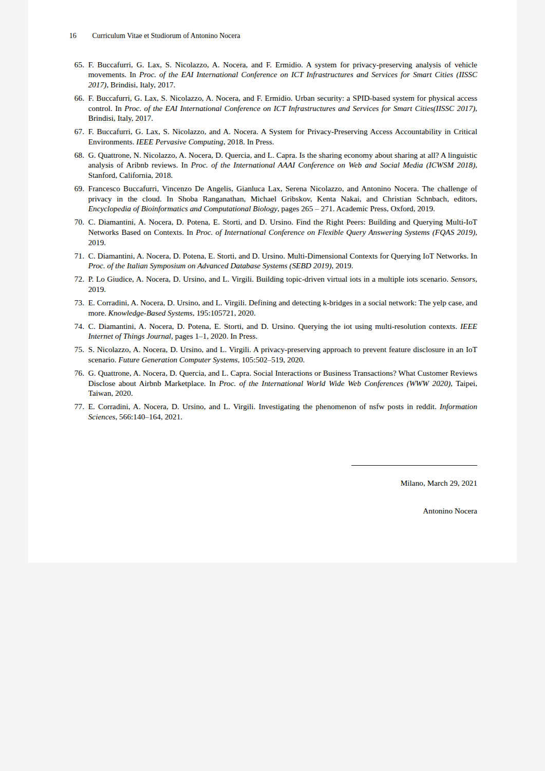16 Curriculum Vitae et Studiorum of Antonino Nocera
65. F. Buccafurri, G. Lax, S. Nicolazzo, A. Nocera, and F. Ermidio. A system for privacy-preserving analysis of vehicle movements. In Proc. of the EAI International Conference on ICT Infrastructures and Services for Smart Cities (IISSC 2017), Brindisi, Italy, 2017.
66. F. Buccafurri, G. Lax, S. Nicolazzo, A. Nocera, and F. Ermidio. Urban security: a SPID-based system for physical access control. In Proc. of the EAI International Conference on ICT Infrastructures and Services for Smart Cities(IISSC 2017), Brindisi, Italy, 2017.
67. F. Buccafurri, G. Lax, S. Nicolazzo, and A. Nocera. A System for Privacy-Preserving Access Accountability in Critical Environments. IEEE Pervasive Computing, 2018. In Press.
68. G. Quattrone, N. Nicolazzo, A. Nocera, D. Quercia, and L. Capra. Is the sharing economy about sharing at all? A linguistic analysis of Aribnb reviews. In Proc. of the International AAAI Conference on Web and Social Media (ICWSM 2018), Stanford, California, 2018.
69. Francesco Buccafurri, Vincenzo De Angelis, Gianluca Lax, Serena Nicolazzo, and Antonino Nocera. The challenge of privacy in the cloud. In Shoba Ranganathan, Michael Gribskov, Kenta Nakai, and Christian Schnbach, editors, Encyclopedia of Bioinformatics and Computational Biology, pages 265 – 271. Academic Press, Oxford, 2019.
70. C. Diamantini, A. Nocera, D. Potena, E. Storti, and D. Ursino. Find the Right Peers: Building and Querying Multi-IoT Networks Based on Contexts. In Proc. of International Conference on Flexible Query Answering Systems (FQAS 2019), 2019.
71. C. Diamantini, A. Nocera, D. Potena, E. Storti, and D. Ursino. Multi-Dimensional Contexts for Querying IoT Networks. In Proc. of the Italian Symposium on Advanced Database Systems (SEBD 2019), 2019.
72. P. Lo Giudice, A. Nocera, D. Ursino, and L. Virgili. Building topic-driven virtual iots in a multiple iots scenario. Sensors, 2019.
73. E. Corradini, A. Nocera, D. Ursino, and L. Virgili. Defining and detecting k-bridges in a social network: The yelp case, and more. Knowledge-Based Systems, 195:105721, 2020.
74. C. Diamantini, A. Nocera, D. Potena, E. Storti, and D. Ursino. Querying the iot using multi-resolution contexts. IEEE Internet of Things Journal, pages 1–1, 2020. In Press.
75. S. Nicolazzo, A. Nocera, D. Ursino, and L. Virgili. A privacy-preserving approach to prevent feature disclosure in an IoT scenario. Future Generation Computer Systems, 105:502–519, 2020.
76. G. Quattrone, A. Nocera, D. Quercia, and L. Capra. Social Interactions or Business Transactions? What Customer Reviews Disclose about Airbnb Marketplace. In Proc. of the International World Wide Web Conferences (WWW 2020), Taipei, Taiwan, 2020.
77. E. Corradini, A. Nocera, D. Ursino, and L. Virgili. Investigating the phenomenon of nsfw posts in reddit. Information Sciences, 566:140–164, 2021.
Milano, March 29, 2021
Antonino Nocera